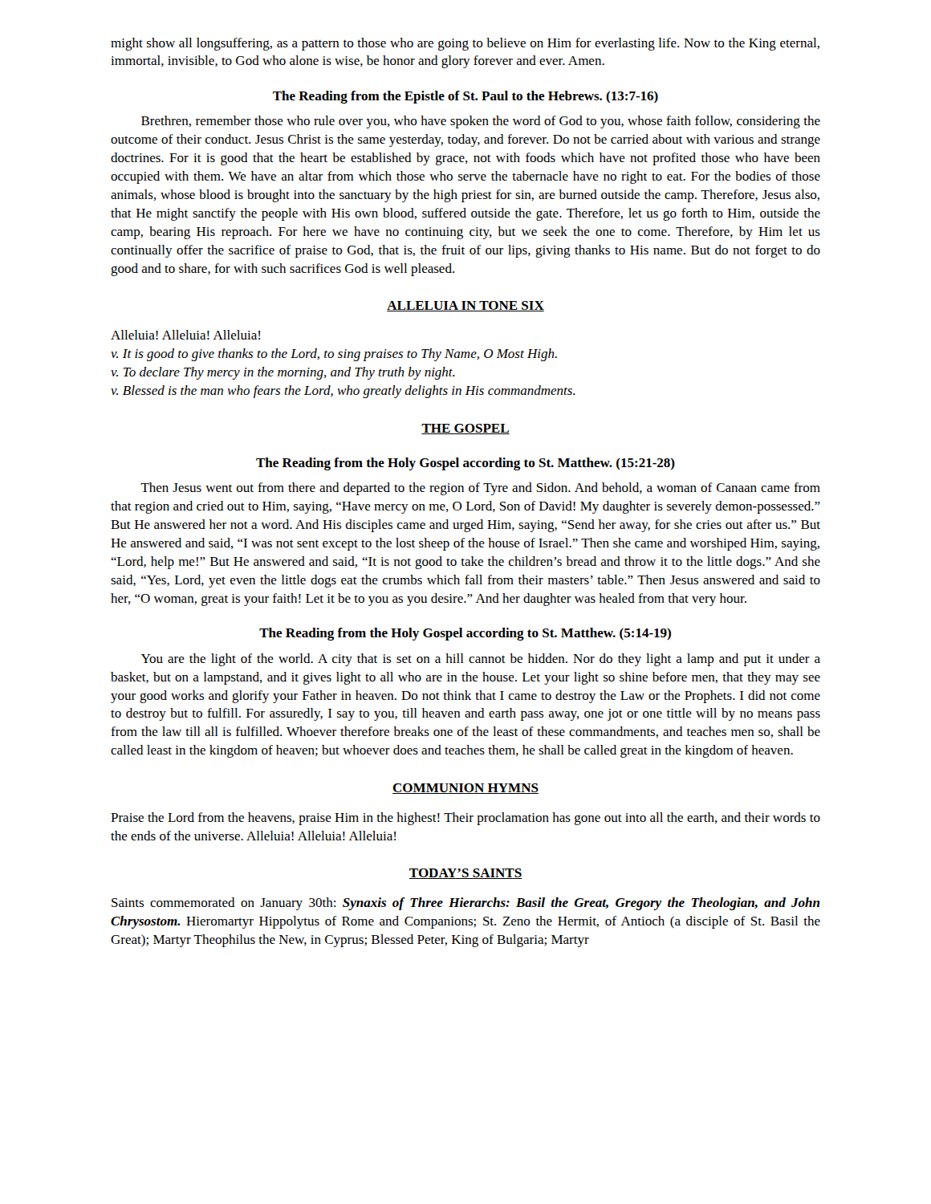might show all longsuffering, as a pattern to those who are going to believe on Him for everlasting life. Now to the King eternal, immortal, invisible, to God who alone is wise, be honor and glory forever and ever. Amen.
The Reading from the Epistle of St. Paul to the Hebrews. (13:7-16)
Brethren, remember those who rule over you, who have spoken the word of God to you, whose faith follow, considering the outcome of their conduct. Jesus Christ is the same yesterday, today, and forever. Do not be carried about with various and strange doctrines. For it is good that the heart be established by grace, not with foods which have not profited those who have been occupied with them. We have an altar from which those who serve the tabernacle have no right to eat. For the bodies of those animals, whose blood is brought into the sanctuary by the high priest for sin, are burned outside the camp. Therefore, Jesus also, that He might sanctify the people with His own blood, suffered outside the gate. Therefore, let us go forth to Him, outside the camp, bearing His reproach. For here we have no continuing city, but we seek the one to come. Therefore, by Him let us continually offer the sacrifice of praise to God, that is, the fruit of our lips, giving thanks to His name. But do not forget to do good and to share, for with such sacrifices God is well pleased.
ALLELUIA IN TONE SIX
Alleluia! Alleluia! Alleluia!
v. It is good to give thanks to the Lord, to sing praises to Thy Name, O Most High.
v. To declare Thy mercy in the morning, and Thy truth by night.
v. Blessed is the man who fears the Lord, who greatly delights in His commandments.
THE GOSPEL
The Reading from the Holy Gospel according to St. Matthew. (15:21-28)
Then Jesus went out from there and departed to the region of Tyre and Sidon. And behold, a woman of Canaan came from that region and cried out to Him, saying, “Have mercy on me, O Lord, Son of David! My daughter is severely demon-possessed.” But He answered her not a word. And His disciples came and urged Him, saying, “Send her away, for she cries out after us.” But He answered and said, “I was not sent except to the lost sheep of the house of Israel.” Then she came and worshiped Him, saying, “Lord, help me!” But He answered and said, “It is not good to take the children’s bread and throw it to the little dogs.” And she said, “Yes, Lord, yet even the little dogs eat the crumbs which fall from their masters’ table.” Then Jesus answered and said to her, “O woman, great is your faith! Let it be to you as you desire.” And her daughter was healed from that very hour.
The Reading from the Holy Gospel according to St. Matthew. (5:14-19)
You are the light of the world. A city that is set on a hill cannot be hidden. Nor do they light a lamp and put it under a basket, but on a lampstand, and it gives light to all who are in the house. Let your light so shine before men, that they may see your good works and glorify your Father in heaven. Do not think that I came to destroy the Law or the Prophets. I did not come to destroy but to fulfill. For assuredly, I say to you, till heaven and earth pass away, one jot or one tittle will by no means pass from the law till all is fulfilled. Whoever therefore breaks one of the least of these commandments, and teaches men so, shall be called least in the kingdom of heaven; but whoever does and teaches them, he shall be called great in the kingdom of heaven.
COMMUNION HYMNS
Praise the Lord from the heavens, praise Him in the highest! Their proclamation has gone out into all the earth, and their words to the ends of the universe. Alleluia! Alleluia! Alleluia!
TODAY’S SAINTS
Saints commemorated on January 30th: Synaxis of Three Hierarchs: Basil the Great, Gregory the Theologian, and John Chrysostom. Hieromartyr Hippolytus of Rome and Companions; St. Zeno the Hermit, of Antioch (a disciple of St. Basil the Great); Martyr Theophilus the New, in Cyprus; Blessed Peter, King of Bulgaria; Martyr